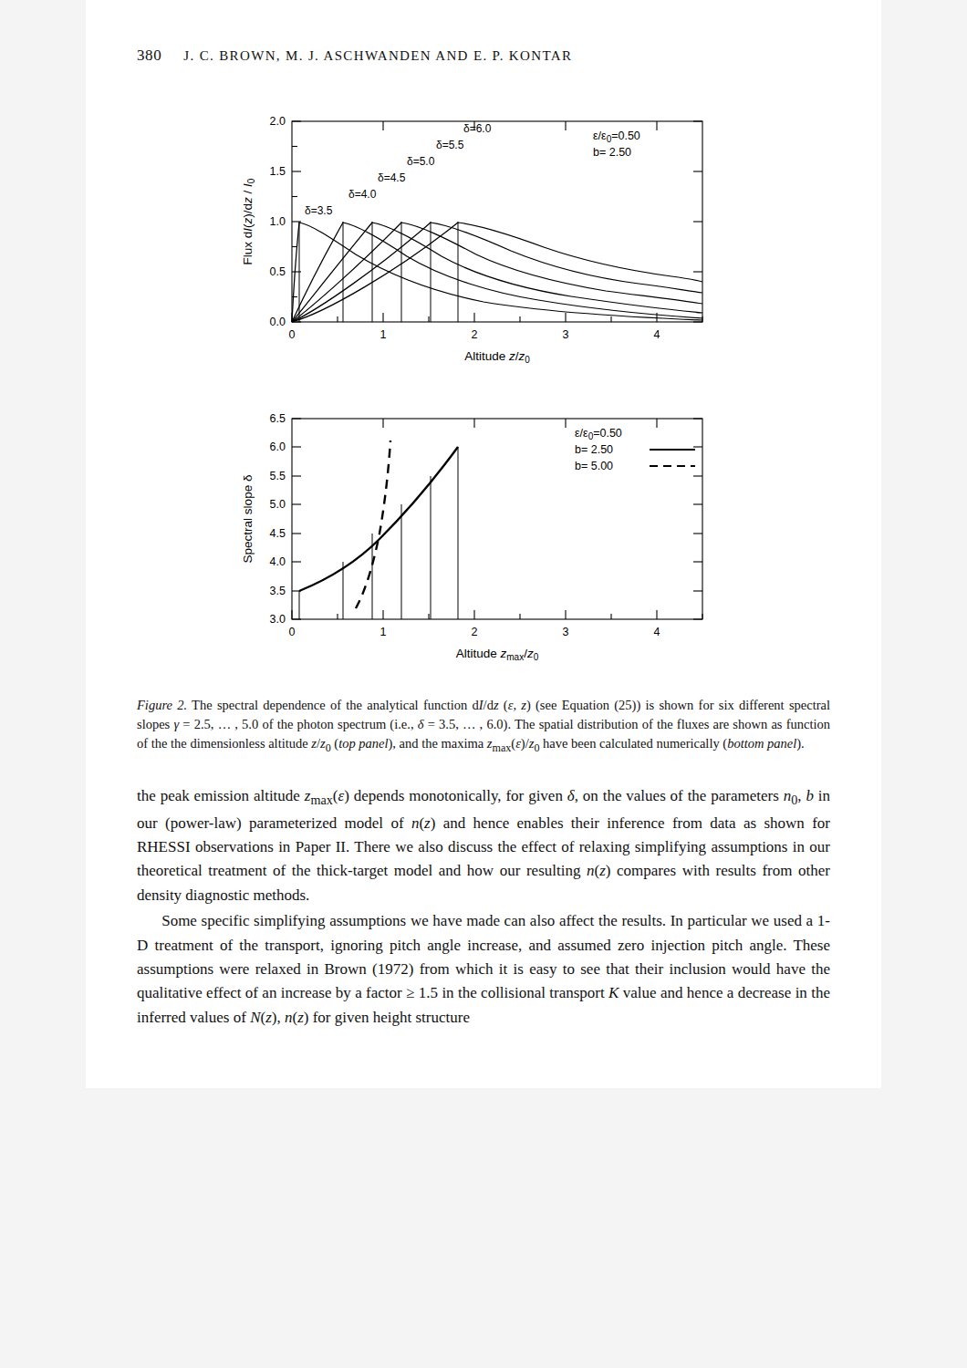380 J. C. Brown, M. J. Aschwanden and E. P. Kontar
0.0 0.5 1.0 1.5 2.0 0 1 2 3 4 Altitude z/z0 Flux dI(z)/dz / I0 ε/ε0=0.50 b= 2.50 δ=3.5 δ=4.0 δ=4.5 δ=5.0 δ=5.5 δ=6.0 3.0 3.5 4.0 4.5 5.0 5.5 6.0 6.5 0 1 2 3 4 Altitude zmax/z0 Spectral slope δ ε/ε0=0.50 b= 2.50 b= 5.00
Figure 2. The spectral dependence of the analytical function dI/dz (ε, z) (see Equation (25)) is shown for six different spectral slopes γ = 2.5, … , 5.0 of the photon spectrum (i.e., δ = 3.5, … , 6.0). The spatial distribution of the fluxes are shown as function of the the dimensionless altitude z/z0 (top panel), and the maxima zmax(ε)/z0 have been calculated numerically (bottom panel).
the peak emission altitude zmax(ε) depends monotonically, for given δ, on the values of the parameters n0, b in our (power-law) parameterized model of n(z) and hence enables their inference from data as shown for RHESSI observations in Paper II. There we also discuss the effect of relaxing simplifying assumptions in our theoretical treatment of the thick-target model and how our resulting n(z) compares with results from other density diagnostic methods.
Some specific simplifying assumptions we have made can also affect the results. In particular we used a 1-D treatment of the transport, ignoring pitch angle increase, and assumed zero injection pitch angle. These assumptions were relaxed in Brown (1972) from which it is easy to see that their inclusion would have the qualitative effect of an increase by a factor 1.5 in the collisional transport K value and hence a decrease in the inferred values of N(z), n(z) for given height structure